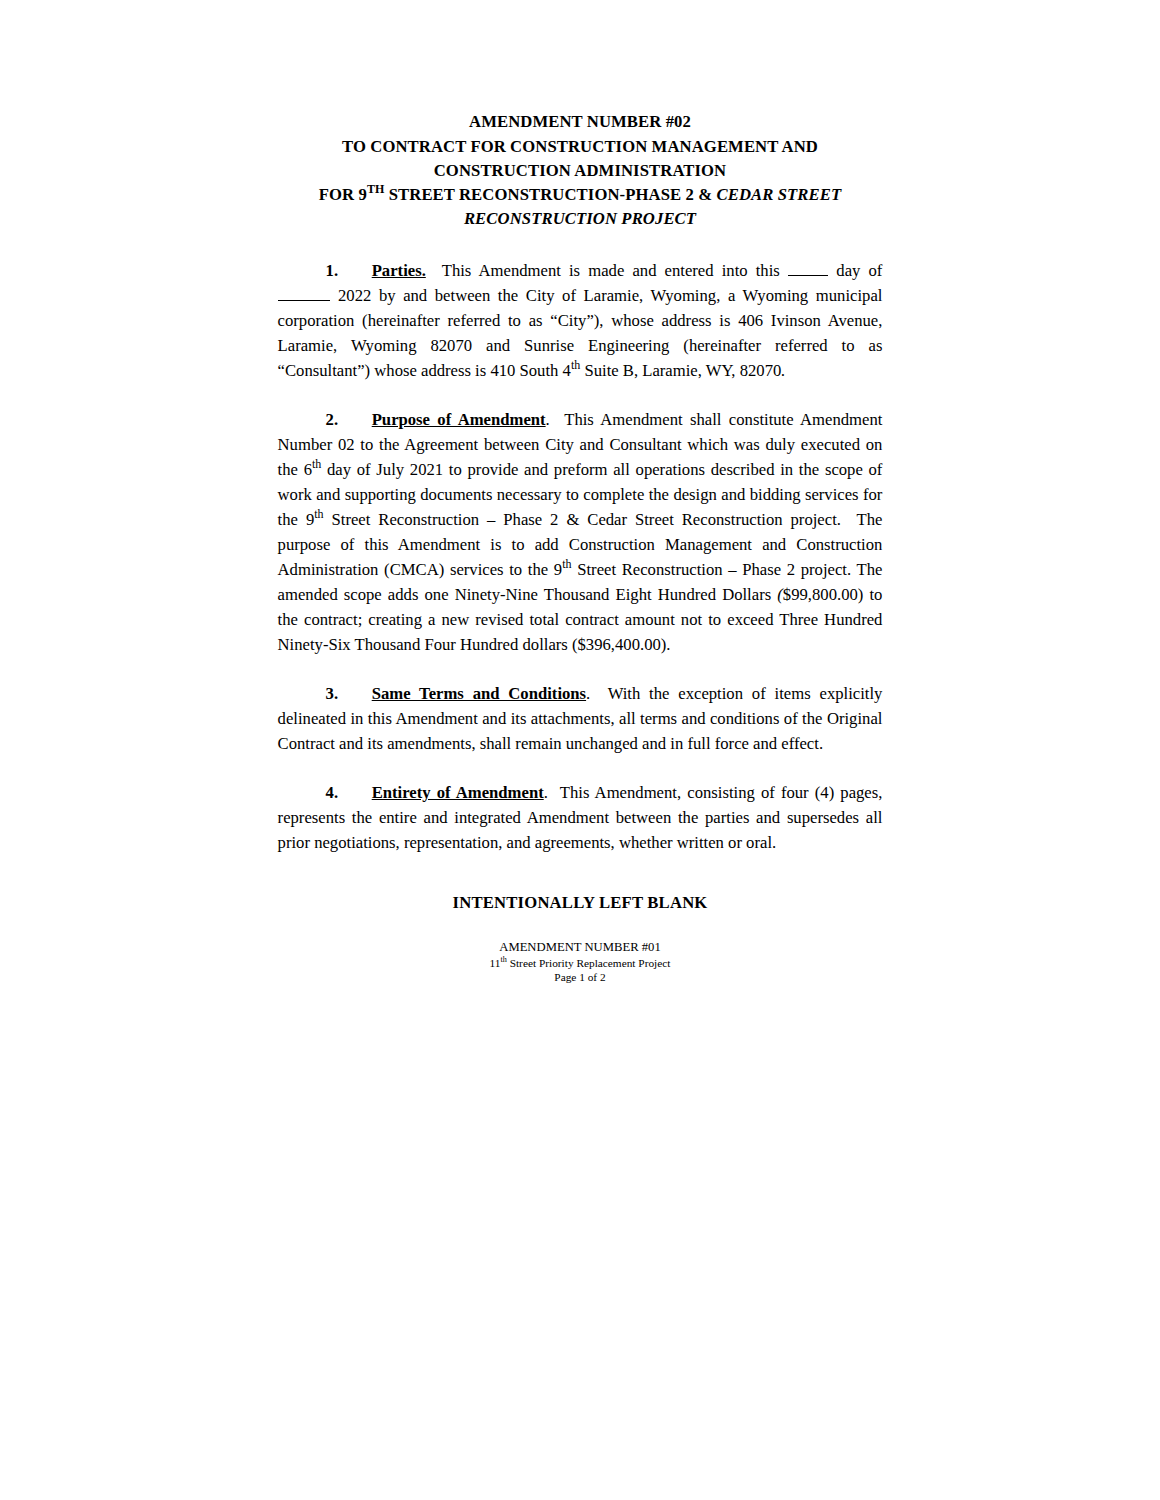Amendment Number #02
To Contract for Construction Management and
Construction Administration
For 9th Street Reconstruction-Phase 2 & Cedar Street
Reconstruction Project
1. Parties. This Amendment is made and entered into this day of 2022 by and between the City of Laramie, Wyoming, a Wyoming municipal corporation (hereinafter referred to as “City”), whose address is 406 Ivinson Avenue, Laramie, Wyoming 82070 and Sunrise Engineering (hereinafter referred to as “Consultant”) whose address is 410 South 4th Suite B, Laramie, WY, 82070.
2. Purpose of Amendment. This Amendment shall constitute Amendment Number 02 to the Agreement between City and Consultant which was duly executed on the 6th day of July 2021 to provide and preform all operations described in the scope of work and supporting documents necessary to complete the design and bidding services for the 9th Street Reconstruction – Phase 2 & Cedar Street Reconstruction project. The purpose of this Amendment is to add Construction Management and Construction Administration (CMCA) services to the 9th Street Reconstruction – Phase 2 project. The amended scope adds one Ninety-Nine Thousand Eight Hundred Dollars ($99,800.00) to the contract; creating a new revised total contract amount not to exceed Three Hundred Ninety-Six Thousand Four Hundred dollars ($396,400.00).
3. Same Terms and Conditions. With the exception of items explicitly delineated in this Amendment and its attachments, all terms and conditions of the Original Contract and its amendments, shall remain unchanged and in full force and effect.
4. Entirety of Amendment. This Amendment, consisting of four (4) pages, represents the entire and integrated Amendment between the parties and supersedes all prior negotiations, representation, and agreements, whether written or oral.
Intentionally Left Blank
AMENDMENT NUMBER #01 11th Street Priority Replacement Project Page 1 of 2